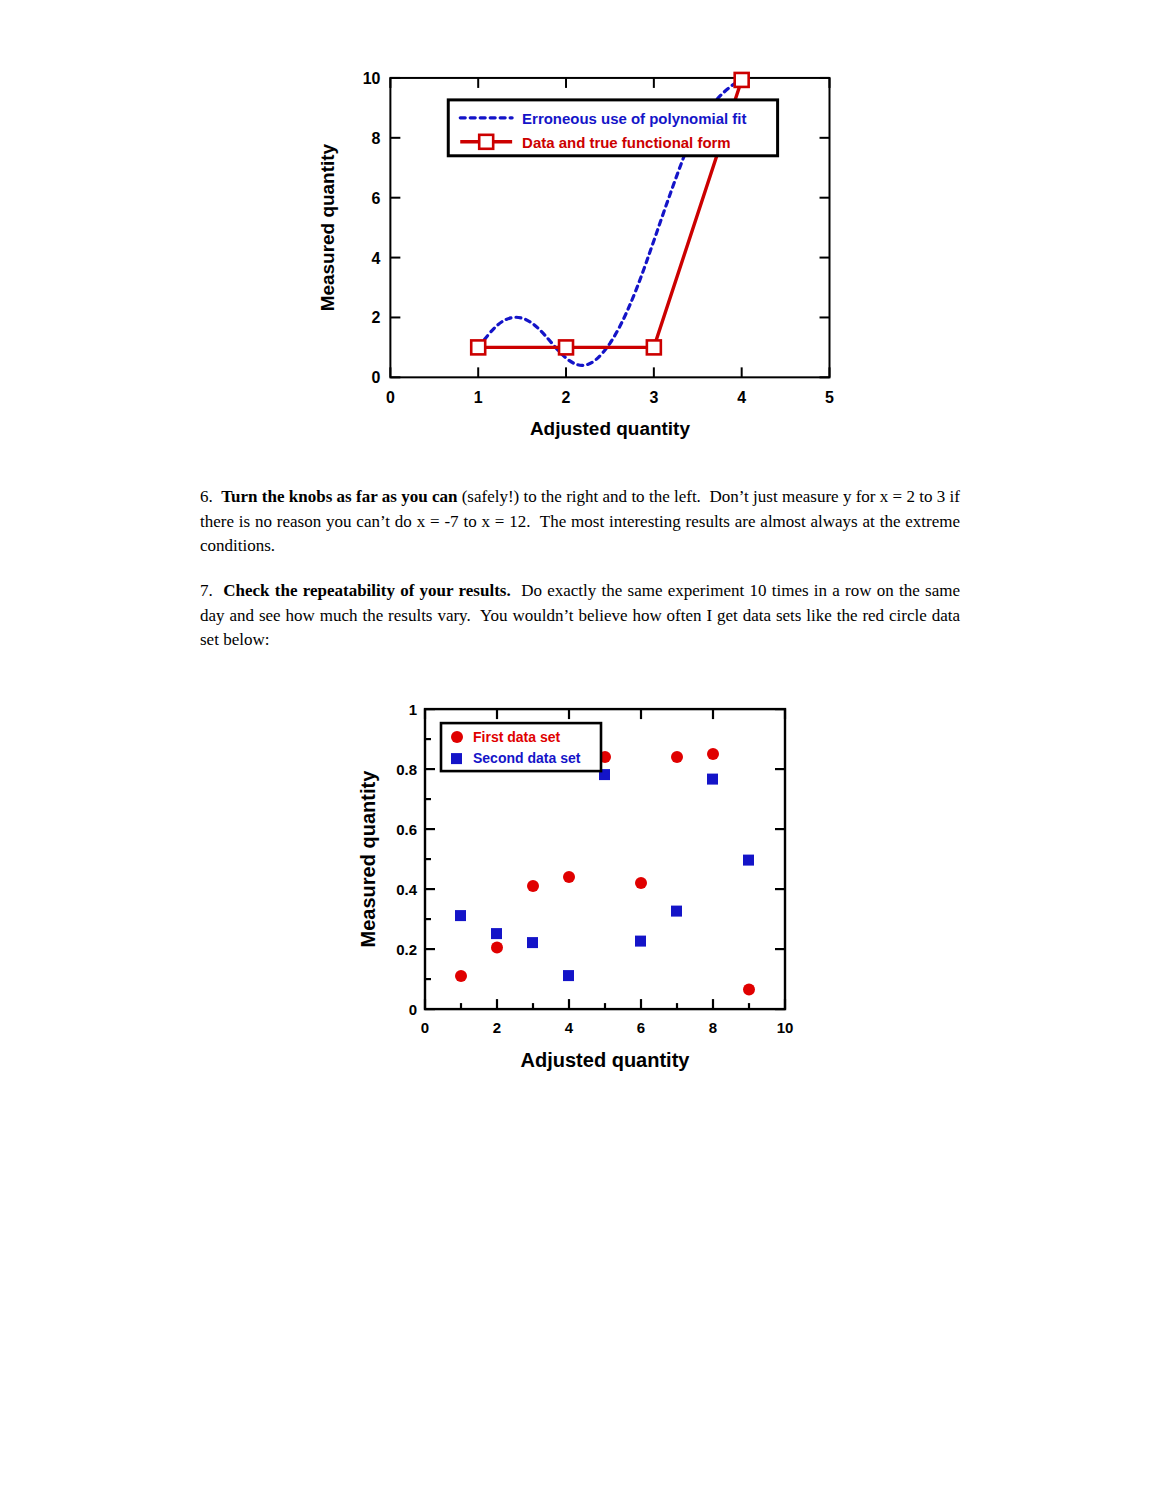viewBox: 0 0 560 404 ; plot area x:90..530 y:30..330 0 2 4 6 8 10 0 1 2 3 4 5 Adjusted quantity Measured quantity Erroneous use of polynomial fit Data and true functional form
6. Turn the knobs as far as you can (safely!) to the right and to the left. Don’t just measure y for x = 2 to 3 if there is no reason you can’t do x = -7 to x = 12. The most interesting results are almost always at the extreme conditions.
7. Check the repeatability of your results. Do exactly the same experiment 10 times in a row on the same day and see how much the results vary. You wouldn’t believe how often I get data sets like the red circle data set below:
0 0.2 0.4 0.6 0.8 1 0 2 4 6 8 10 Adjusted quantity Measured quantity First data set Second data set